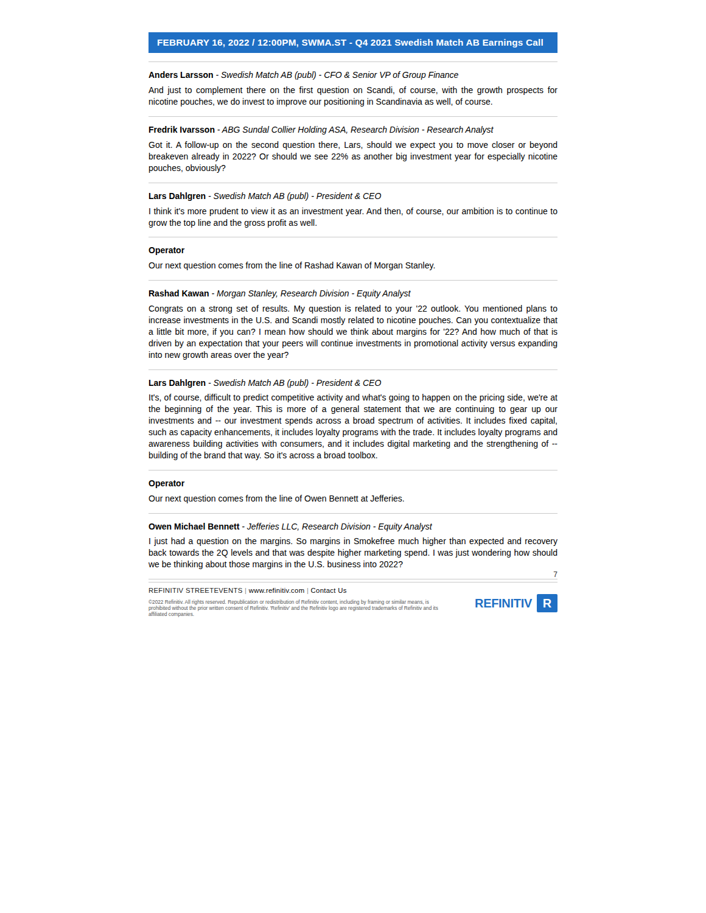FEBRUARY 16, 2022 / 12:00PM, SWMA.ST - Q4 2021 Swedish Match AB Earnings Call
Anders Larsson - Swedish Match AB (publ) - CFO & Senior VP of Group Finance
And just to complement there on the first question on Scandi, of course, with the growth prospects for nicotine pouches, we do invest to improve our positioning in Scandinavia as well, of course.
Fredrik Ivarsson - ABG Sundal Collier Holding ASA, Research Division - Research Analyst
Got it. A follow-up on the second question there, Lars, should we expect you to move closer or beyond breakeven already in 2022? Or should we see 22% as another big investment year for especially nicotine pouches, obviously?
Lars Dahlgren - Swedish Match AB (publ) - President & CEO
I think it's more prudent to view it as an investment year. And then, of course, our ambition is to continue to grow the top line and the gross profit as well.
Operator
Our next question comes from the line of Rashad Kawan of Morgan Stanley.
Rashad Kawan - Morgan Stanley, Research Division - Equity Analyst
Congrats on a strong set of results. My question is related to your '22 outlook. You mentioned plans to increase investments in the U.S. and Scandi mostly related to nicotine pouches. Can you contextualize that a little bit more, if you can? I mean how should we think about margins for '22? And how much of that is driven by an expectation that your peers will continue investments in promotional activity versus expanding into new growth areas over the year?
Lars Dahlgren - Swedish Match AB (publ) - President & CEO
It's, of course, difficult to predict competitive activity and what's going to happen on the pricing side, we're at the beginning of the year. This is more of a general statement that we are continuing to gear up our investments and -- our investment spends across a broad spectrum of activities. It includes fixed capital, such as capacity enhancements, it includes loyalty programs with the trade. It includes loyalty programs and awareness building activities with consumers, and it includes digital marketing and the strengthening of -- building of the brand that way. So it's across a broad toolbox.
Operator
Our next question comes from the line of Owen Bennett at Jefferies.
Owen Michael Bennett - Jefferies LLC, Research Division - Equity Analyst
I just had a question on the margins. So margins in Smokefree much higher than expected and recovery back towards the 2Q levels and that was despite higher marketing spend. I was just wondering how should we be thinking about those margins in the U.S. business into 2022?
7
REFINITIV STREETEVENTS | www.refinitiv.com | Contact Us
©2022 Refinitiv. All rights reserved. Republication or redistribution of Refinitiv content, including by framing or similar means, is prohibited without the prior written consent of Refinitiv. 'Refinitiv' and the Refinitiv logo are registered trademarks of Refinitiv and its affiliated companies.
REFINITIV
R